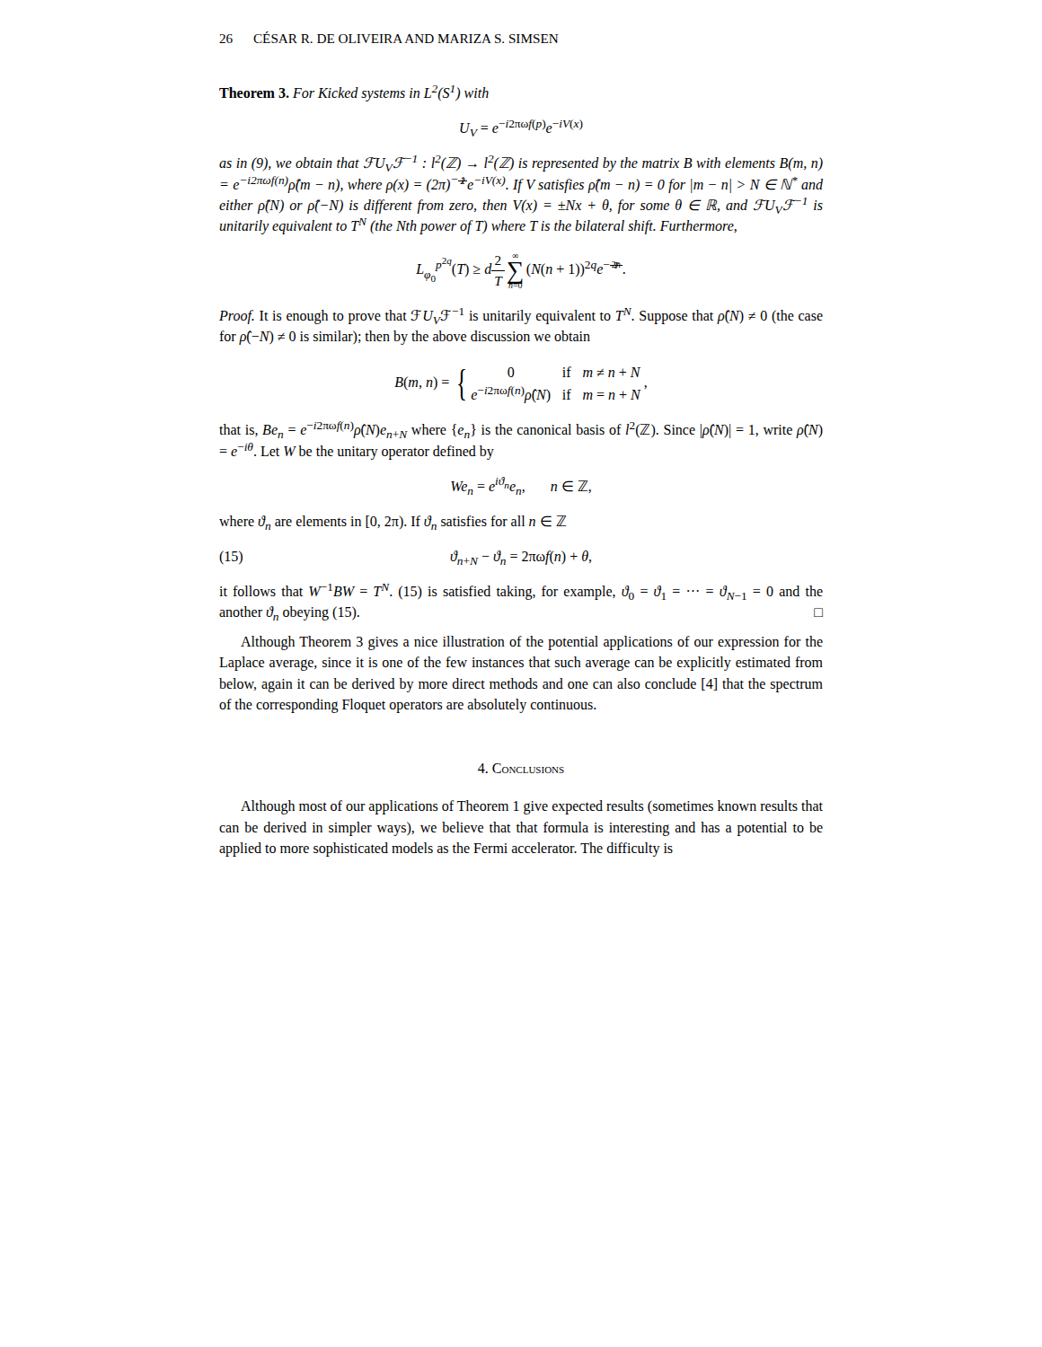26 CÉSAR R. DE OLIVEIRA AND MARIZA S. SIMSEN
Theorem 3. For Kicked systems in L2(S1) with
UV = e−i2πωf(p)e−iV(x)
as in (9), we obtain that ℱUVℱ−1 : l2(ℤ) → l2(ℤ) is represented by the matrix B with elements B(m, n) = e−i2πωf(n)ρ̂(m − n), where ρ(x) = (2π)−12e−iV(x). If V satisfies ρ̂(m − n) = 0 for |m − n| > N ∈ ℕ* and either ρ̂(N) or ρ̂(−N) is different from zero, then V(x) = ±Nx + θ, for some θ ∈ ℝ, and ℱUVℱ−1 is unitarily equivalent to TN (the Nth power of T) where T is the bilateral shift. Furthermore,
Lφ0p2q(T) ≥ d 2 T∞∑n=0(N(n + 1))2qe−2n T.
Proof. It is enough to prove that ℱUVℱ−1 is unitarily equivalent to TN. Suppose that ρ̂(N) ≠ 0 (the case for ρ̂(−N) ≠ 0 is similar); then by the above discussion we obtain
B(m, n) = { 0 if m ≠ n + N e−i2πωf(n)ρ̂(N) if m = n + N ,
that is, Ben = e−i2πωf(n)ρ̂(N)en+N where {en} is the canonical basis of l2(ℤ). Since |ρ̂(N)| = 1, write ρ̂(N) = e−iθ. Let W be the unitary operator defined by
Wen = eiϑnen, n ∈ ℤ,
where ϑn are elements in [0, 2π). If ϑn satisfies for all n ∈ ℤ
(15) ϑn+N − ϑn = 2πωf(n) + θ,
it follows that W−1BW = TN. (15) is satisfied taking, for example, ϑ0 = ϑ1 = ··· = ϑN−1 = 0 and the another ϑn obeying (15). □
Although Theorem 3 gives a nice illustration of the potential applications of our expression for the Laplace average, since it is one of the few instances that such average can be explicitly estimated from below, again it can be derived by more direct methods and one can also conclude [4] that the spectrum of the corresponding Floquet operators are absolutely continuous.
4. Conclusions
Although most of our applications of Theorem 1 give expected results (sometimes known results that can be derived in simpler ways), we believe that that formula is interesting and has a potential to be applied to more sophisticated models as the Fermi accelerator. The difficulty is